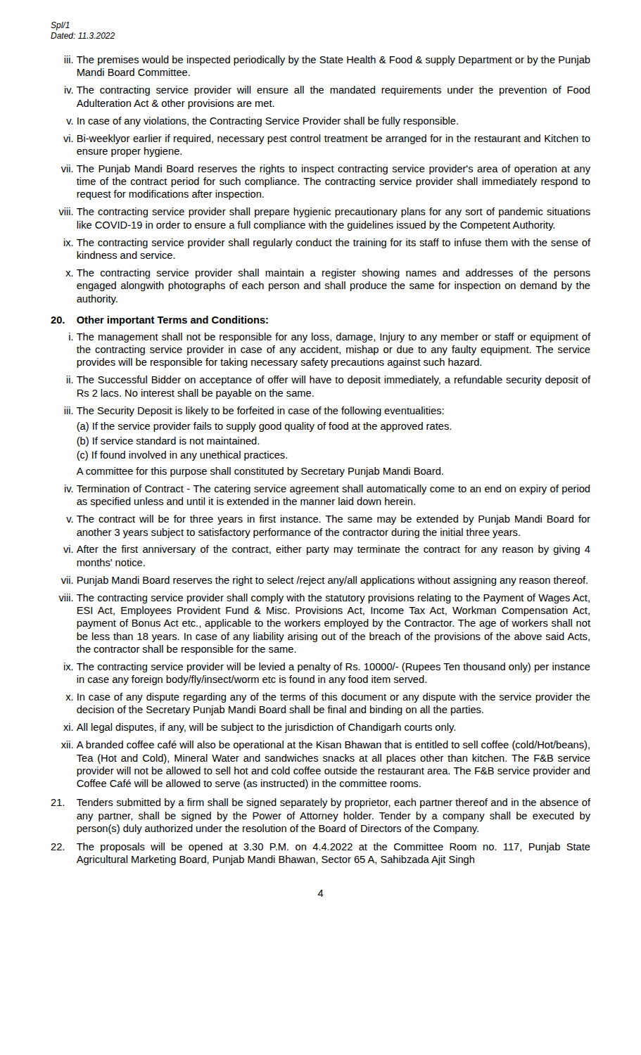Spl/1
Dated: 11.3.2022
The premises would be inspected periodically by the State Health & Food & supply Department or by the Punjab Mandi Board Committee.
The contracting service provider will ensure all the mandated requirements under the prevention of Food Adulteration Act & other provisions are met.
In case of any violations, the Contracting Service Provider shall be fully responsible.
Bi-weeklyor earlier if required, necessary pest control treatment be arranged for in the restaurant and Kitchen to ensure proper hygiene.
The Punjab Mandi Board reserves the rights to inspect contracting service provider's area of operation at any time of the contract period for such compliance. The contracting service provider shall immediately respond to request for modifications after inspection.
The contracting service provider shall prepare hygienic precautionary plans for any sort of pandemic situations like COVID-19 in order to ensure a full compliance with the guidelines issued by the Competent Authority.
The contracting service provider shall regularly conduct the training for its staff to infuse them with the sense of kindness and service.
The contracting service provider shall maintain a register showing names and addresses of the persons engaged alongwith photographs of each person and shall produce the same for inspection on demand by the authority.
20. Other important Terms and Conditions:
The management shall not be responsible for any loss, damage, Injury to any member or staff or equipment of the contracting service provider in case of any accident, mishap or due to any faulty equipment. The service provides will be responsible for taking necessary safety precautions against such hazard.
The Successful Bidder on acceptance of offer will have to deposit immediately, a refundable security deposit of Rs 2 lacs. No interest shall be payable on the same.
The Security Deposit is likely to be forfeited in case of the following eventualities:
(a) If the service provider fails to supply good quality of food at the approved rates.
(b) If service standard is not maintained.
(c) If found involved in any unethical practices.
A committee for this purpose shall constituted by Secretary Punjab Mandi Board.
Termination of Contract - The catering service agreement shall automatically come to an end on expiry of period as specified unless and until it is extended in the manner laid down herein.
The contract will be for three years in first instance. The same may be extended by Punjab Mandi Board for another 3 years subject to satisfactory performance of the contractor during the initial three years.
After the first anniversary of the contract, either party may terminate the contract for any reason by giving 4 months' notice.
Punjab Mandi Board reserves the right to select /reject any/all applications without assigning any reason thereof.
The contracting service provider shall comply with the statutory provisions relating to the Payment of Wages Act, ESI Act, Employees Provident Fund & Misc. Provisions Act, Income Tax Act, Workman Compensation Act, payment of Bonus Act etc., applicable to the workers employed by the Contractor. The age of workers shall not be less than 18 years. In case of any liability arising out of the breach of the provisions of the above said Acts, the contractor shall be responsible for the same.
The contracting service provider will be levied a penalty of Rs. 10000/- (Rupees Ten thousand only) per instance in case any foreign body/fly/insect/worm etc is found in any food item served.
In case of any dispute regarding any of the terms of this document or any dispute with the service provider the decision of the Secretary Punjab Mandi Board shall be final and binding on all the parties.
All legal disputes, if any, will be subject to the jurisdiction of Chandigarh courts only.
A branded coffee café will also be operational at the Kisan Bhawan that is entitled to sell coffee (cold/Hot/beans), Tea (Hot and Cold), Mineral Water and sandwiches snacks at all places other than kitchen. The F&B service provider will not be allowed to sell hot and cold coffee outside the restaurant area. The F&B service provider and Coffee Café will be allowed to serve (as instructed) in the committee rooms.
Tenders submitted by a firm shall be signed separately by proprietor, each partner thereof and in the absence of any partner, shall be signed by the Power of Attorney holder. Tender by a company shall be executed by person(s) duly authorized under the resolution of the Board of Directors of the Company.
The proposals will be opened at 3.30 P.M. on 4.4.2022 at the Committee Room no. 117, Punjab State Agricultural Marketing Board, Punjab Mandi Bhawan, Sector 65 A, Sahibzada Ajit Singh
4